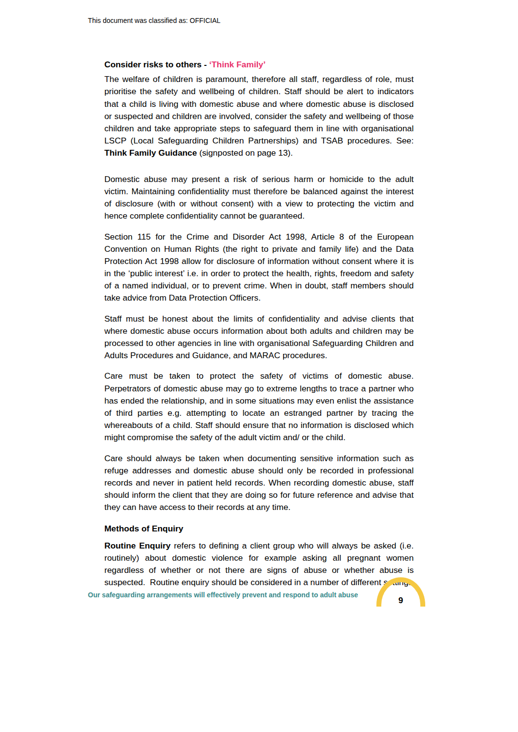This document was classified as: OFFICIAL
Consider risks to others - ‘Think Family’
The welfare of children is paramount, therefore all staff, regardless of role, must prioritise the safety and wellbeing of children. Staff should be alert to indicators that a child is living with domestic abuse and where domestic abuse is disclosed or suspected and children are involved, consider the safety and wellbeing of those children and take appropriate steps to safeguard them in line with organisational LSCP (Local Safeguarding Children Partnerships) and TSAB procedures. See: Think Family Guidance (signposted on page 13).
Domestic abuse may present a risk of serious harm or homicide to the adult victim. Maintaining confidentiality must therefore be balanced against the interest of disclosure (with or without consent) with a view to protecting the victim and hence complete confidentiality cannot be guaranteed.
Section 115 for the Crime and Disorder Act 1998, Article 8 of the European Convention on Human Rights (the right to private and family life) and the Data Protection Act 1998 allow for disclosure of information without consent where it is in the ‘public interest’ i.e. in order to protect the health, rights, freedom and safety of a named individual, or to prevent crime. When in doubt, staff members should take advice from Data Protection Officers.
Staff must be honest about the limits of confidentiality and advise clients that where domestic abuse occurs information about both adults and children may be processed to other agencies in line with organisational Safeguarding Children and Adults Procedures and Guidance, and MARAC procedures.
Care must be taken to protect the safety of victims of domestic abuse. Perpetrators of domestic abuse may go to extreme lengths to trace a partner who has ended the relationship, and in some situations may even enlist the assistance of third parties e.g. attempting to locate an estranged partner by tracing the whereabouts of a child. Staff should ensure that no information is disclosed which might compromise the safety of the adult victim and/ or the child.
Care should always be taken when documenting sensitive information such as refuge addresses and domestic abuse should only be recorded in professional records and never in patient held records. When recording domestic abuse, staff should inform the client that they are doing so for future reference and advise that they can have access to their records at any time.
Methods of Enquiry
Routine Enquiry refers to defining a client group who will always be asked (i.e. routinely) about domestic violence for example asking all pregnant women regardless of whether or not there are signs of abuse or whether abuse is suspected. Routine enquiry should be considered in a number of different settings
Our safeguarding arrangements will effectively prevent and respond to adult abuse
9